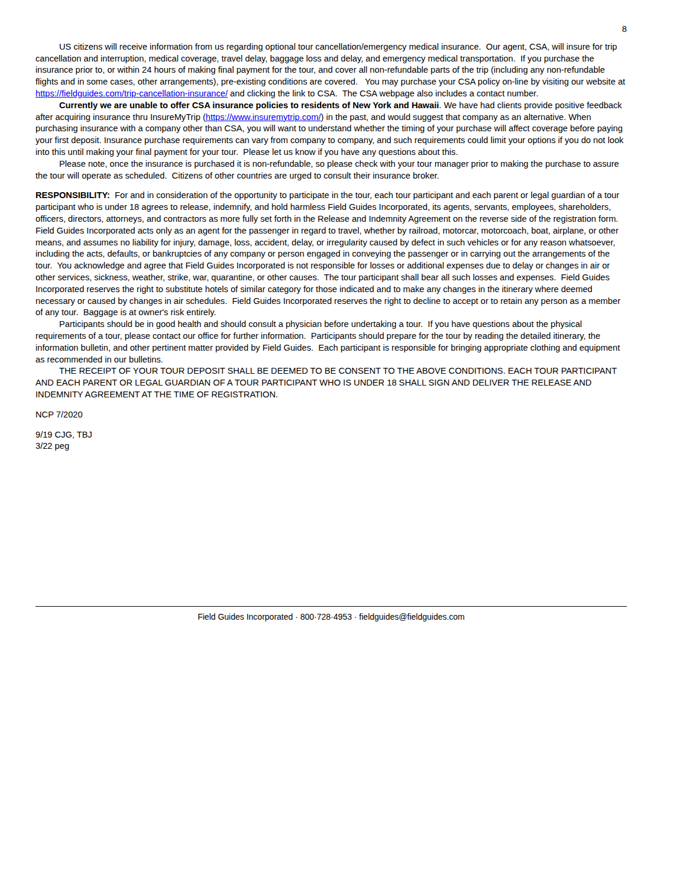8
US citizens will receive information from us regarding optional tour cancellation/emergency medical insurance. Our agent, CSA, will insure for trip cancellation and interruption, medical coverage, travel delay, baggage loss and delay, and emergency medical transportation. If you purchase the insurance prior to, or within 24 hours of making final payment for the tour, and cover all non-refundable parts of the trip (including any non-refundable flights and in some cases, other arrangements), pre-existing conditions are covered. You may purchase your CSA policy on-line by visiting our website at https://fieldguides.com/trip-cancellation-insurance/ and clicking the link to CSA. The CSA webpage also includes a contact number.
Currently we are unable to offer CSA insurance policies to residents of New York and Hawaii. We have had clients provide positive feedback after acquiring insurance thru InsureMyTrip (https://www.insuremytrip.com/) in the past, and would suggest that company as an alternative. When purchasing insurance with a company other than CSA, you will want to understand whether the timing of your purchase will affect coverage before paying your first deposit. Insurance purchase requirements can vary from company to company, and such requirements could limit your options if you do not look into this until making your final payment for your tour. Please let us know if you have any questions about this.
Please note, once the insurance is purchased it is non-refundable, so please check with your tour manager prior to making the purchase to assure the tour will operate as scheduled. Citizens of other countries are urged to consult their insurance broker.
RESPONSIBILITY: For and in consideration of the opportunity to participate in the tour, each tour participant and each parent or legal guardian of a tour participant who is under 18 agrees to release, indemnify, and hold harmless Field Guides Incorporated, its agents, servants, employees, shareholders, officers, directors, attorneys, and contractors as more fully set forth in the Release and Indemnity Agreement on the reverse side of the registration form. Field Guides Incorporated acts only as an agent for the passenger in regard to travel, whether by railroad, motorcar, motorcoach, boat, airplane, or other means, and assumes no liability for injury, damage, loss, accident, delay, or irregularity caused by defect in such vehicles or for any reason whatsoever, including the acts, defaults, or bankruptcies of any company or person engaged in conveying the passenger or in carrying out the arrangements of the tour. You acknowledge and agree that Field Guides Incorporated is not responsible for losses or additional expenses due to delay or changes in air or other services, sickness, weather, strike, war, quarantine, or other causes. The tour participant shall bear all such losses and expenses. Field Guides Incorporated reserves the right to substitute hotels of similar category for those indicated and to make any changes in the itinerary where deemed necessary or caused by changes in air schedules. Field Guides Incorporated reserves the right to decline to accept or to retain any person as a member of any tour. Baggage is at owner's risk entirely.
Participants should be in good health and should consult a physician before undertaking a tour. If you have questions about the physical requirements of a tour, please contact our office for further information. Participants should prepare for the tour by reading the detailed itinerary, the information bulletin, and other pertinent matter provided by Field Guides. Each participant is responsible for bringing appropriate clothing and equipment as recommended in our bulletins.
THE RECEIPT OF YOUR TOUR DEPOSIT SHALL BE DEEMED TO BE CONSENT TO THE ABOVE CONDITIONS. EACH TOUR PARTICIPANT AND EACH PARENT OR LEGAL GUARDIAN OF A TOUR PARTICIPANT WHO IS UNDER 18 SHALL SIGN AND DELIVER THE RELEASE AND INDEMNITY AGREEMENT AT THE TIME OF REGISTRATION.
NCP 7/2020
9/19 CJG, TBJ
3/22 peg
Field Guides Incorporated · 800·728·4953 · fieldguides@fieldguides.com